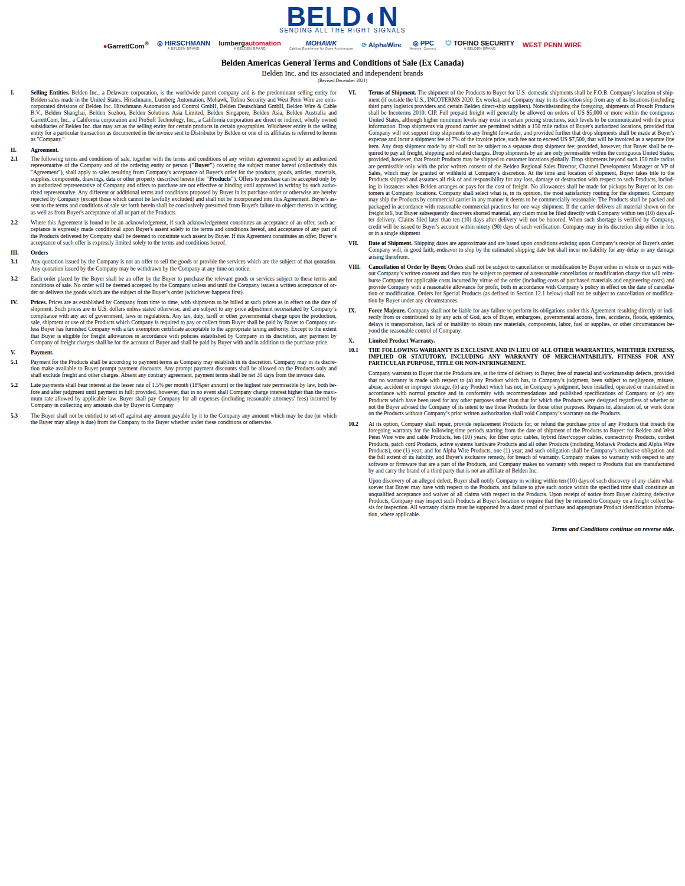BELD◖N
SENDING ALL THE RIGHT SIGNALS
●GarrettCom®
◎ HIRSCHMANN
A BELDEN BRAND
lumbergautomation
A BELDEN BRAND
MOHAWK
Cabling Excellence for Open Architecture
⟳ AlphaWire
◎ PPC
Network. Connect.
🛡 TOFINO SECURITY
A BELDEN BRAND
WEST PENN WIRE
Belden Americas General Terms and Conditions of Sale (Ex Canada)
Belden Inc. and its associated and independent brands
(Revised December 2021)
I.
Selling Entities. Belden Inc., a Delaware corporation, is the worldwide parent company and is the predominant selling entity for Belden sales made in the United States. Hirschmann, Lumberg Automation, Mohawk, Tofino Security and West Penn Wire are unincorporated divisions of Belden Inc. Hirschmann Automation and Control GmbH, Belden Deutschland GmbH, Belden Wire & Cable B.V., Belden Shanghai, Belden Suzhou, Belden Solutions Asia Limited, Belden Singapore, Belden Asia, Belden Australia and GarrettCom, Inc., a California corporation and ProSoft Technology, Inc., a California corporation are direct or indirect, wholly owned subsidiaries of Belden Inc. that may act as the selling entity for certain products in certain geographies. Whichever entity is the selling entity for a particular transaction as documented in the invoice sent to Distributor by Belden or one of its affiliates is referred to herein as "Company."
II.
Agreement.
2.1
The following terms and conditions of sale, together with the terms and conditions of any written agreement signed by an authorized representative of the Company and of the ordering entity or person ("Buyer") covering the subject matter hereof (collectively this "Agreement"), shall apply to sales resulting from Company's acceptance of Buyer's order for the products, goods, articles, materials, supplies, components, drawings, data or other property described herein (the "Products"). Offers to purchase can be accepted only by an authorized representative of Company and offers to purchase are not effective or binding until approved in writing by such authorized representative. Any different or additional terms and conditions proposed by Buyer in its purchase order or otherwise are hereby rejected by Company (except those which cannot be lawfully excluded) and shall not be incorporated into this Agreement. Buyer's assent to the terms and conditions of sale set forth herein shall be conclusively presumed from Buyer's failure to object thereto in writing as well as from Buyer's acceptance of all or part of the Products.
2.2
Where this Agreement is found to be an acknowledgement, if such acknowledgement constitutes an acceptance of an offer, such acceptance is expressly made conditional upon Buyer's assent solely to the terms and conditions hereof, and acceptance of any part of the Products delivered by Company shall be deemed to constitute such assent by Buyer. If this Agreement constitutes an offer, Buyer’s acceptance of such offer is expressly limited solely to the terms and conditions hereof.
III.
Orders
3.1
Any quotation issued by the Company is not an offer to sell the goods or provide the services which are the subject of that quotation. Any quotation issued by the Company may be withdrawn by the Company at any time on notice.
3.2
Each order placed by the Buyer shall be an offer by the Buyer to purchase the relevant goods or services subject to these terms and conditions of sale. No order will be deemed accepted by the Company unless and until the Company issues a written acceptance of order or delivers the goods which are the subject of the Buyer’s order (whichever happens first).
IV.
Prices. Prices are as established by Company from time to time, with shipments to be billed at such prices as in effect on the date of shipment. Such prices are in U.S. dollars unless stated otherwise, and are subject to any price adjustment necessitated by Company’s compliance with any act of government, laws or regulations. Any tax, duty, tariff or other governmental charge upon the production, sale, shipment or use of the Products which Company is required to pay or collect from Buyer shall be paid by Buyer to Company unless Buyer has furnished Company with a tax exemption certificate acceptable to the appropriate taxing authority. Except to the extent that Buyer is eligible for freight allowances in accordance with policies established by Company in its discretion, any payment by Company of freight charges shall be for the account of Buyer and shall be paid by Buyer with and in addition to the purchase price.
V.
Payment.
5.1
Payment for the Products shall be according to payment terms as Company may establish in its discretion. Company may in its discretion make available to Buyer prompt payment discounts. Any prompt payment discounts shall be allowed on the Products only and shall exclude freight and other charges. Absent any contrary agreement, payment terms shall be net 30 days from the invoice date.
5.2
Late payments shall bear interest at the lesser rate of 1.5% per month (18%per annum) or the highest rate permissible by law, both before and after judgment until payment in full; provided, however, that in no event shall Company charge interest higher than the maximum rate allowed by applicable law. Buyer shall pay Company for all expenses (including reasonable attorneys' fees) incurred by Company in collecting any amounts due by Buyer to Company
5.3
The Buyer shall not be entitled to set-off against any amount payable by it to the Company any amount which may be due (or which the Buyer may allege is due) from the Company to the Buyer whether under these conditions or otherwise.
VI.
Terms of Shipment. The shipment of the Products to Buyer for U.S. domestic shipments shall be F.O.B. Company's location of shipment (if outside the U.S., INCOTERMS 2020: Ex works), and Company may in its discretion ship from any of its locations (including third party logistics providers and certain Belden direct-ship suppliers). Notwithstanding the foregoing, shipments of Prosoft Products shall be Incoterms 2010: CIP. Full prepaid freight will generally be allowed on orders of US $5,000 or more within the contiguous United States, although higher minimum levels may exist in certain pricing structures, such levels to be communicated with the price information. Drop shipments via ground carrier are permitted within a 150 mile radius of Buyer's authorized locations, provided that Company will not support drop shipments to any freight forwarder, and provided further that drop shipments shall be made at Buyer's expense and incur a shipment fee of 7% of the invoice price, such fee not to exceed US $7,500, that will be invoiced as a separate line item. Any drop shipment made by air shall not be subject to a separate drop shipment fee; provided, however, that Buyer shall be required to pay all freight, shipping and related charges. Drop shipments by air are only permissible within the contiguous United States; provided, however, that Prosoft Products may be shipped to customer locations globally. Drop shipments beyond such 150 mile radius are permissible only with the prior written consent of the Belden Regional Sales Director, Channel Development Manager or VP of Sales, which may be granted or withheld at Company's discretion. At the time and location of shipment, Buyer takes title to the Products shipped and assumes all risk of and responsibility for any loss, damage or destruction with respect to such Products, including in instances when Belden arranges or pays for the cost of freight. No allowances shall be made for pickups by Buyer or its customers at Company locations. Company shall select what is, in its opinion, the most satisfactory routing for the shipment. Company may ship the Products by commercial carrier in any manner it deems to be commercially reasonable. The Products shall be packed and packaged in accordance with reasonable commercial practices for one-way shipment. If the carrier delivers all material shown on the freight bill, but Buyer subsequently discovers shorted material, any claim must be filed directly with Company within ten (10) days after delivery. Claims filed later than ten (10) days after delivery will not be honored. When such shortage is verified by Company, credit will be issued to Buyer's account within ninety (90) days of such verification. Company may in its discretion ship either in lots or in a single shipment
VII.
Date of Shipment. Shipping dates are approximate and are based upon conditions existing upon Company’s receipt of Buyer's order. Company will, in good faith, endeavor to ship by the estimated shipping date but shall incur no liability for any delay or any damage arising therefrom.
VIII.
Cancellation of Order by Buyer. Orders shall not be subject to cancellation or modification by Buyer either in whole or in part without Company’s written consent and then may be subject to payment of a reasonable cancellation or modification charge that will reimburse Company for applicable costs incurred by virtue of the order (including costs of purchased materials and engineering costs) and provide Company with a reasonable allowance for profit, both in accordance with Company’s policy in effect on the date of cancellation or modification. Orders for Special Products (as defined in Section 12.1 below) shall not be subject to cancellation or modification by Buyer under any circumstances.
IX.
Force Majeure. Company shall not be liable for any failure to perform its obligations under this Agreement resulting directly or indirectly from or contributed to by any acts of God, acts of Buyer, embargoes, governmental actions, fires, accidents, floods, epidemics, delays in transportation, lack of or inability to obtain raw materials, components, labor, fuel or supplies, or other circumstances beyond the reasonable control of Company.
X.
Limited Product Warranty.
10.1
THE FOLLOWING WARRANTY IS EXCLUSIVE AND IN LIEU OF ALL OTHER WARRANTIES, WHETHER EXPRESS, IMPLIED OR STATUTORY, INCLUDING ANY WARRANTY OF MERCHANTABILITY, FITNESS FOR ANY PARTICULAR PURPOSE, TITLE OR NON-INFRINGEMENT.
Company warrants to Buyer that the Products are, at the time of delivery to Buyer, free of material and workmanship defects, provided that no warranty is made with respect to (a) any Product which has, in Company’s judgment, been subject to negligence, misuse, abuse, accident or improper storage, (b) any Product which has not, in Company’s judgment, been installed, operated or maintained in accordance with normal practice and in conformity with recommendations and published specifications of Company or (c) any Products which have been used for any other purposes other than that for which the Products were designed regardless of whether or not the Buyer advised the Company of its intent to use those Products for those other purposes. Repairs to, alteration of, or work done on the Products without Company’s prior written authorization shall void Company’s warranty on the Products.
10.2
At its option, Company shall repair, provide replacement Products for, or refund the purchase price of any Products that breach the foregoing warranty for the following time periods starting from the date of shipment of the Products to Buyer: for Belden and West Penn Wire wire and cable Products, ten (10) years; for fiber optic cables, hybrid fiber/copper cables, connectivity Products, cordset Products, patch cord Products, active systems hardware Products and all other Products (including Mohawk Products and Alpha Wire Products), one (1) year; and for Alpha Wire Products, one (1) year; and such obligation shall be Company’s exclusive obligation and the full extent of its liability, and Buyer's exclusive remedy, for breach of warranty. Company makes no warranty with respect to any software or firmware that are a part of the Products, and Company makes no warranty with respect to Products that are manufactured by and carry the brand of a third party that is not an affiliate of Belden Inc.
Upon discovery of an alleged defect, Buyer shall notify Company in writing within ten (10) days of such discovery of any claim whatsoever that Buyer may have with respect to the Products, and failure to give such notice within the specified time shall constitute an unqualified acceptance and waiver of all claims with respect to the Products. Upon receipt of notice from Buyer claiming defective Products, Company may inspect such Products at Buyer's location or require that they be returned to Company on a freight collect basis for inspection. All warranty claims must be supported by a dated proof of purchase and appropriate Product identification information, where applicable.
Terms and Conditions continue on reverse side.